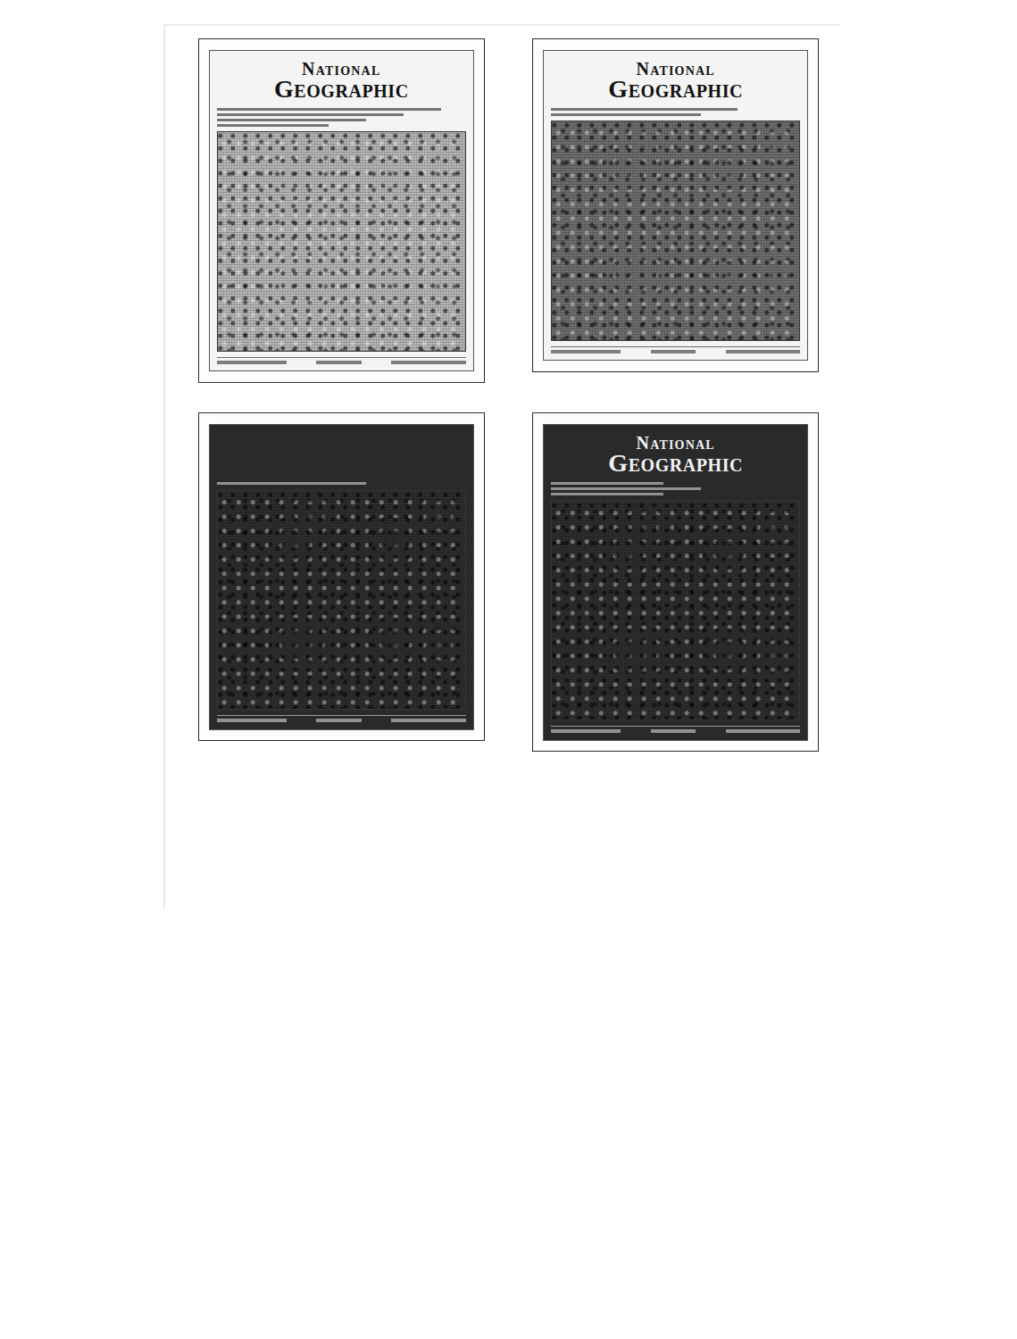National Geographic
National Geographic
National Geographic
National Geographic